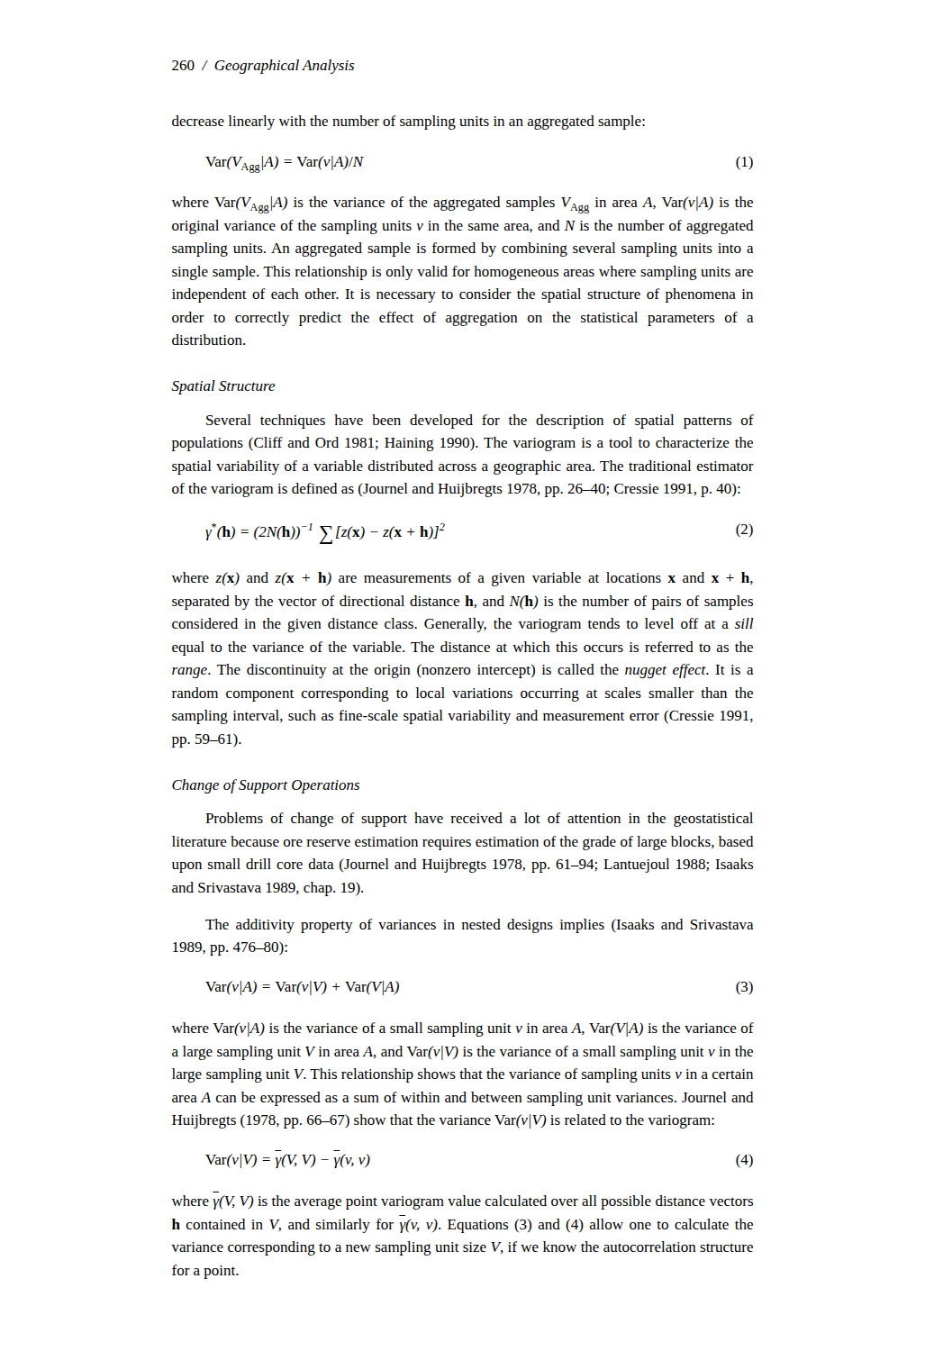260 / Geographical Analysis
decrease linearly with the number of sampling units in an aggregated sample:
Var(VAgg|A) = Var(v|A)/N (1)
where Var(VAgg|A) is the variance of the aggregated samples VAgg in area A, Var(v|A) is the original variance of the sampling units v in the same area, and N is the number of aggregated sampling units. An aggregated sample is formed by combining several sampling units into a single sample. This relationship is only valid for homogeneous areas where sampling units are independent of each other. It is necessary to consider the spatial structure of phenomena in order to correctly predict the effect of aggregation on the statistical parameters of a distribution.
Spatial Structure
Several techniques have been developed for the description of spatial patterns of populations (Cliff and Ord 1981; Haining 1990). The variogram is a tool to characterize the spatial variability of a variable distributed across a geographic area. The traditional estimator of the variogram is defined as (Journel and Huijbregts 1978, pp. 26–40; Cressie 1991, p. 40):
γ*(h) = (2N(h))−1 ∑[z(x) − z(x + h)]2 (2)
where z(x) and z(x + h) are measurements of a given variable at locations x and x + h, separated by the vector of directional distance h, and N(h) is the number of pairs of samples considered in the given distance class. Generally, the variogram tends to level off at a sill equal to the variance of the variable. The distance at which this occurs is referred to as the range. The discontinuity at the origin (nonzero intercept) is called the nugget effect. It is a random component corresponding to local variations occurring at scales smaller than the sampling interval, such as fine-scale spatial variability and measurement error (Cressie 1991, pp. 59–61).
Change of Support Operations
Problems of change of support have received a lot of attention in the geostatistical literature because ore reserve estimation requires estimation of the grade of large blocks, based upon small drill core data (Journel and Huijbregts 1978, pp. 61–94; Lantuejoul 1988; Isaaks and Srivastava 1989, chap. 19).
The additivity property of variances in nested designs implies (Isaaks and Srivastava 1989, pp. 476–80):
Var(v|A) = Var(v|V) + Var(V|A) (3)
where Var(v|A) is the variance of a small sampling unit v in area A, Var(V|A) is the variance of a large sampling unit V in area A, and Var(v|V) is the variance of a small sampling unit v in the large sampling unit V. This relationship shows that the variance of sampling units v in a certain area A can be expressed as a sum of within and between sampling unit variances. Journel and Huijbregts (1978, pp. 66–67) show that the variance Var(v|V) is related to the variogram:
Var(v|V) = γ(V, V) − γ(v, v) (4)
where γ(V, V) is the average point variogram value calculated over all possible distance vectors h contained in V, and similarly for γ(v, v). Equations (3) and (4) allow one to calculate the variance corresponding to a new sampling unit size V, if we know the autocorrelation structure for a point.